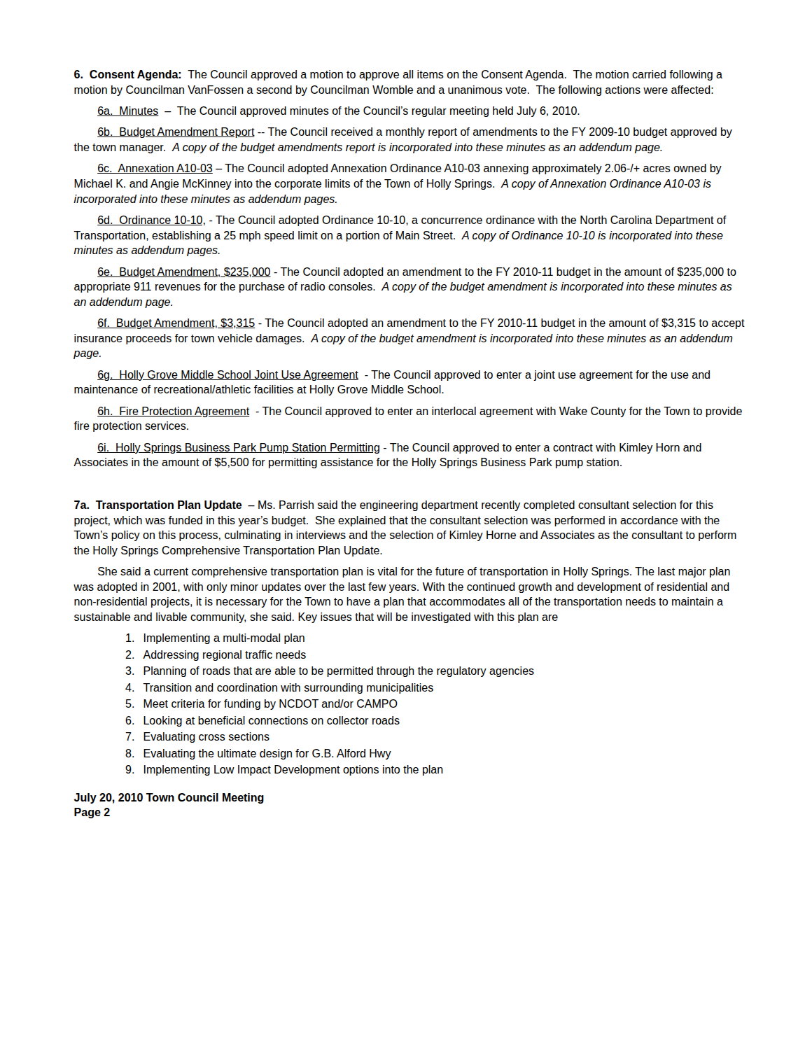6. Consent Agenda: The Council approved a motion to approve all items on the Consent Agenda. The motion carried following a motion by Councilman VanFossen a second by Councilman Womble and a unanimous vote. The following actions were affected:
6a. Minutes – The Council approved minutes of the Council’s regular meeting held July 6, 2010.
6b. Budget Amendment Report -- The Council received a monthly report of amendments to the FY 2009-10 budget approved by the town manager. A copy of the budget amendments report is incorporated into these minutes as an addendum page.
6c. Annexation A10-03 – The Council adopted Annexation Ordinance A10-03 annexing approximately 2.06-/+ acres owned by Michael K. and Angie McKinney into the corporate limits of the Town of Holly Springs. A copy of Annexation Ordinance A10-03 is incorporated into these minutes as addendum pages.
6d. Ordinance 10-10, - The Council adopted Ordinance 10-10, a concurrence ordinance with the North Carolina Department of Transportation, establishing a 25 mph speed limit on a portion of Main Street. A copy of Ordinance 10-10 is incorporated into these minutes as addendum pages.
6e. Budget Amendment, $235,000 - The Council adopted an amendment to the FY 2010-11 budget in the amount of $235,000 to appropriate 911 revenues for the purchase of radio consoles. A copy of the budget amendment is incorporated into these minutes as an addendum page.
6f. Budget Amendment, $3,315 - The Council adopted an amendment to the FY 2010-11 budget in the amount of $3,315 to accept insurance proceeds for town vehicle damages. A copy of the budget amendment is incorporated into these minutes as an addendum page.
6g. Holly Grove Middle School Joint Use Agreement - The Council approved to enter a joint use agreement for the use and maintenance of recreational/athletic facilities at Holly Grove Middle School.
6h. Fire Protection Agreement - The Council approved to enter an interlocal agreement with Wake County for the Town to provide fire protection services.
6i. Holly Springs Business Park Pump Station Permitting - The Council approved to enter a contract with Kimley Horn and Associates in the amount of $5,500 for permitting assistance for the Holly Springs Business Park pump station.
7a. Transportation Plan Update – Ms. Parrish said the engineering department recently completed consultant selection for this project, which was funded in this year’s budget. She explained that the consultant selection was performed in accordance with the Town’s policy on this process, culminating in interviews and the selection of Kimley Horne and Associates as the consultant to perform the Holly Springs Comprehensive Transportation Plan Update.
She said a current comprehensive transportation plan is vital for the future of transportation in Holly Springs. The last major plan was adopted in 2001, with only minor updates over the last few years. With the continued growth and development of residential and non-residential projects, it is necessary for the Town to have a plan that accommodates all of the transportation needs to maintain a sustainable and livable community, she said. Key issues that will be investigated with this plan are
Implementing a multi-modal plan
Addressing regional traffic needs
Planning of roads that are able to be permitted through the regulatory agencies
Transition and coordination with surrounding municipalities
Meet criteria for funding by NCDOT and/or CAMPO
Looking at beneficial connections on collector roads
Evaluating cross sections
Evaluating the ultimate design for G.B. Alford Hwy
Implementing Low Impact Development options into the plan
July 20, 2010 Town Council Meeting
Page 2